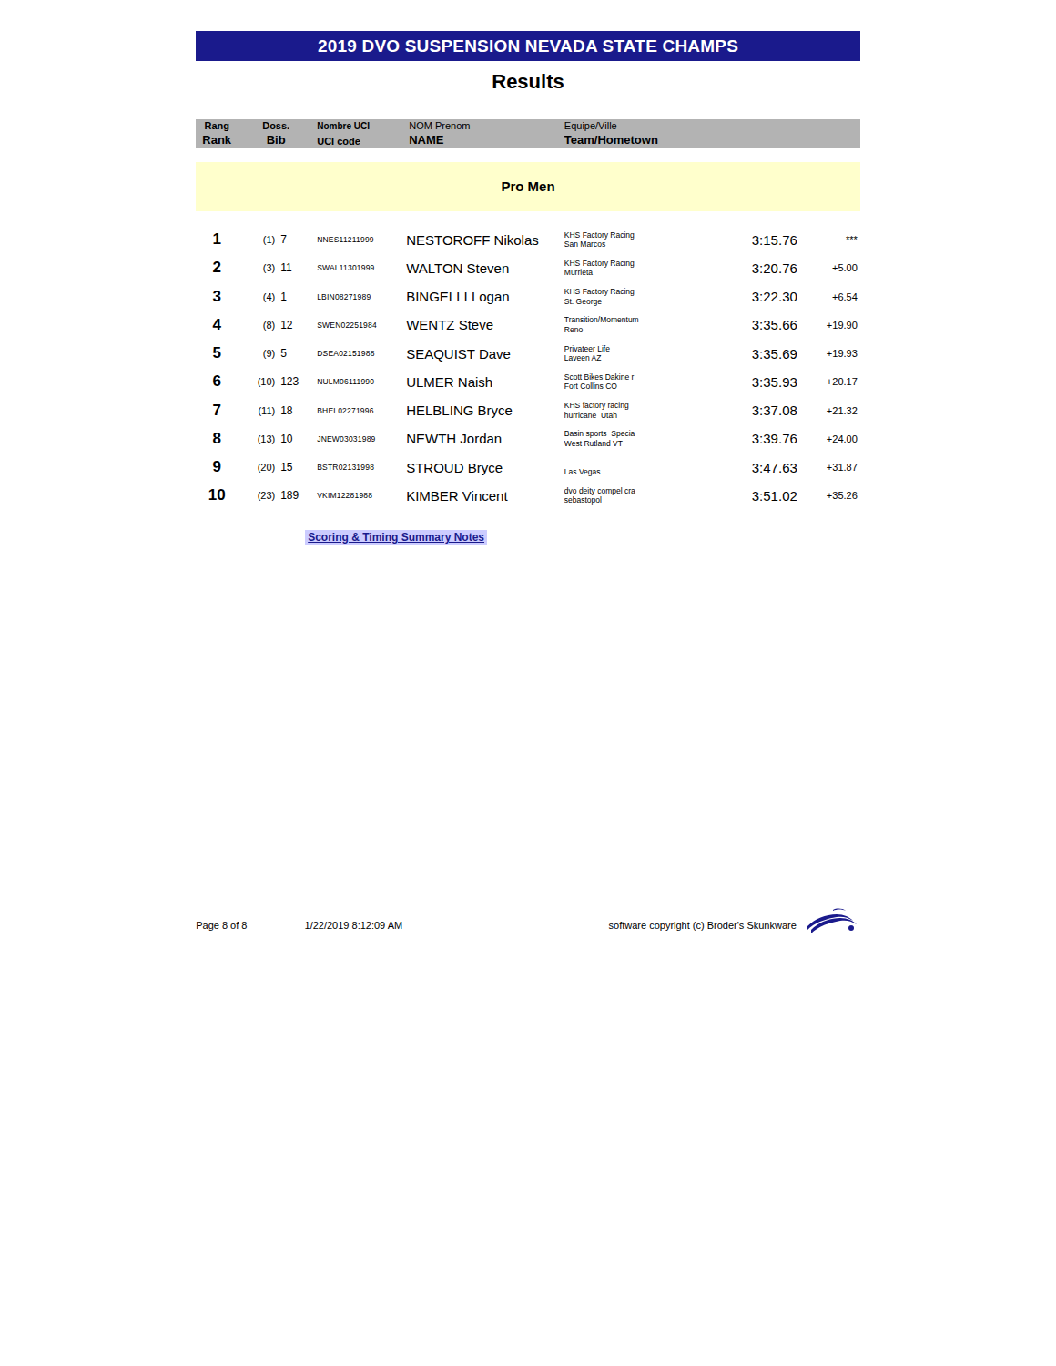2019 DVO SUSPENSION NEVADA STATE CHAMPS
Results
| Rang | Doss. | Nombre UCI | NOM Prenom | Equipe/Ville | | |
| --- | --- | --- | --- | --- | --- | --- |
| Rank | Bib | UCI code | NAME | Team/Hometown | | |
| Pro Men |
| 1 | (1) | 7 | NNES11211999 | NESTOROFF Nikolas | KHS Factory Racing San Marcos | 3:15.76 | *** |
| 2 | (3) | 11 | SWAL11301999 | WALTON Steven | KHS Factory Racing Murrieta | 3:20.76 | +5.00 |
| 3 | (4) | 1 | LBIN08271989 | BINGELLI Logan | KHS Factory Racing St. George | 3:22.30 | +6.54 |
| 4 | (8) | 12 | SWEN02251984 | WENTZ Steve | Transition/Momentum Reno | 3:35.66 | +19.90 |
| 5 | (9) | 5 | DSEA02151988 | SEAQUIST Dave | Privateer Life Laveen AZ | 3:35.69 | +19.93 |
| 6 | (10) | 123 | NULM06111990 | ULMER Naish | Scott Bikes Dakine r Fort Collins CO | 3:35.93 | +20.17 |
| 7 | (11) | 18 | BHEL02271996 | HELBLING Bryce | KHS factory racing hurricane Utah | 3:37.08 | +21.32 |
| 8 | (13) | 10 | JNEW03031989 | NEWTH Jordan | Basin sports Specia West Rutland VT | 3:39.76 | +24.00 |
| 9 | (20) | 15 | BSTR02131998 | STROUD Bryce | Las Vegas | 3:47.63 | +31.87 |
| 10 | (23) | 189 | VKIM12281988 | KIMBER Vincent | dvo deity compel cra sebastopol | 3:51.02 | +35.26 |
Scoring & Timing Summary Notes
Page 8 of 8 1/22/2019 8:12:09 AM software copyright (c) Broder's Skunkware